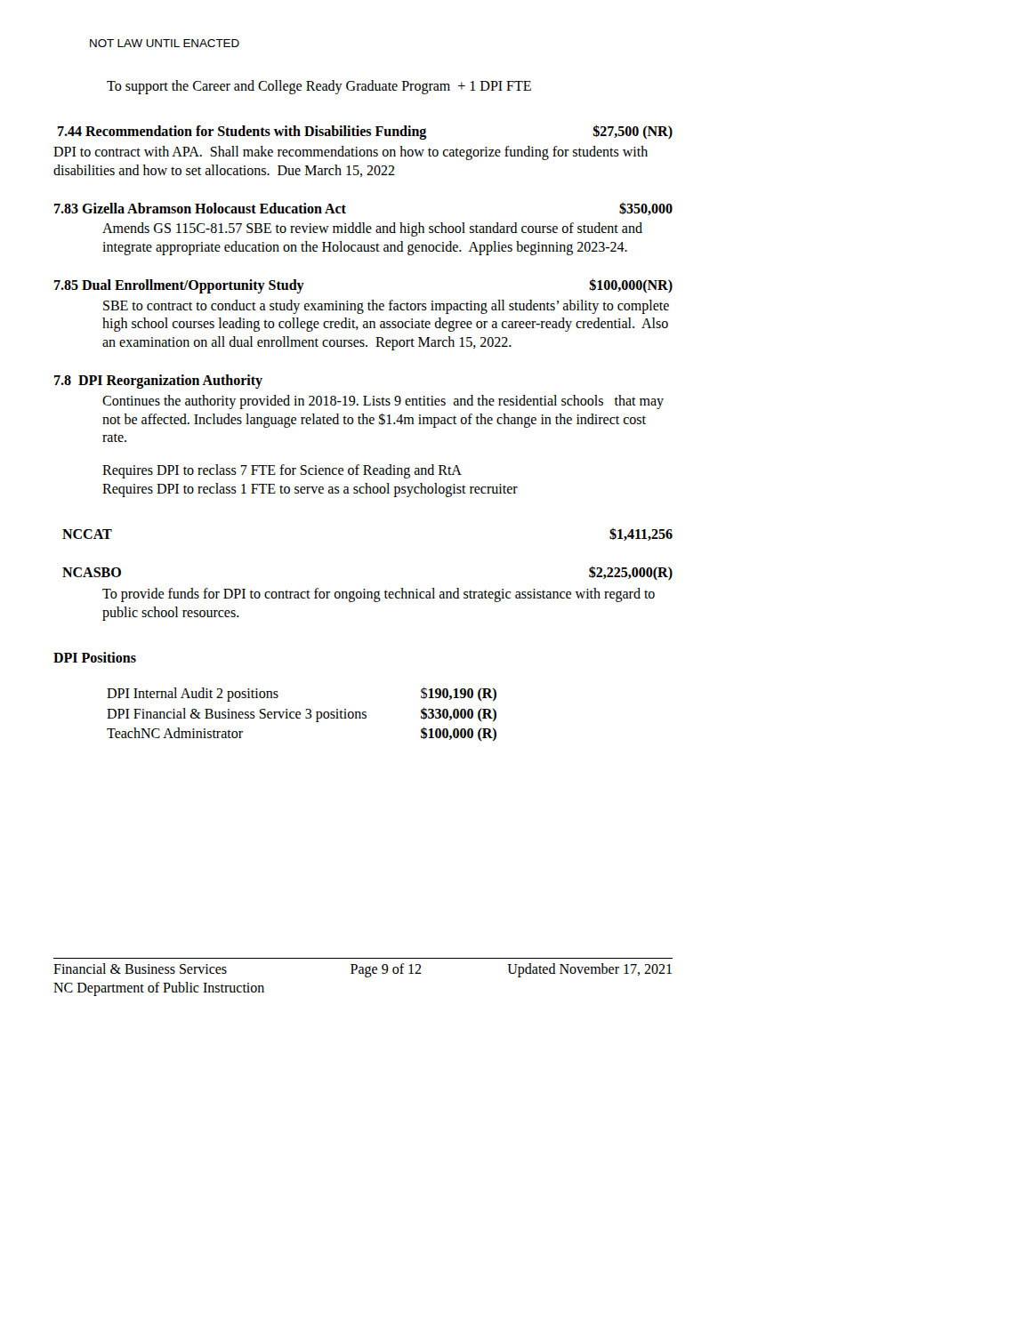NOT LAW UNTIL ENACTED
To support the Career and College Ready Graduate Program + 1 DPI FTE
7.44 Recommendation for Students with Disabilities Funding $27,500 (NR)
DPI to contract with APA. Shall make recommendations on how to categorize funding for students with disabilities and how to set allocations. Due March 15, 2022
7.83 Gizella Abramson Holocaust Education Act $350,000
Amends GS 115C-81.57 SBE to review middle and high school standard course of student and integrate appropriate education on the Holocaust and genocide. Applies beginning 2023-24.
7.85 Dual Enrollment/Opportunity Study $100,000(NR)
SBE to contract to conduct a study examining the factors impacting all students’ ability to complete high school courses leading to college credit, an associate degree or a career-ready credential. Also an examination on all dual enrollment courses. Report March 15, 2022.
7.8 DPI Reorganization Authority
Continues the authority provided in 2018-19. Lists 9 entities and the residential schools that may not be affected. Includes language related to the $1.4m impact of the change in the indirect cost rate.
Requires DPI to reclass 7 FTE for Science of Reading and RtA
Requires DPI to reclass 1 FTE to serve as a school psychologist recruiter
NCCAT $1,411,256
NCASBO $2,225,000(R)
To provide funds for DPI to contract for ongoing technical and strategic assistance with regard to public school resources.
DPI Positions
| DPI Internal Audit 2 positions | $ 190,190 (R) |
| DPI Financial & Business Service 3 positions | $330,000 (R) |
| TeachNC Administrator | $100,000 (R) |
Financial & Business Services
NC Department of Public Instruction
Page 9 of 12
Updated November 17, 2021